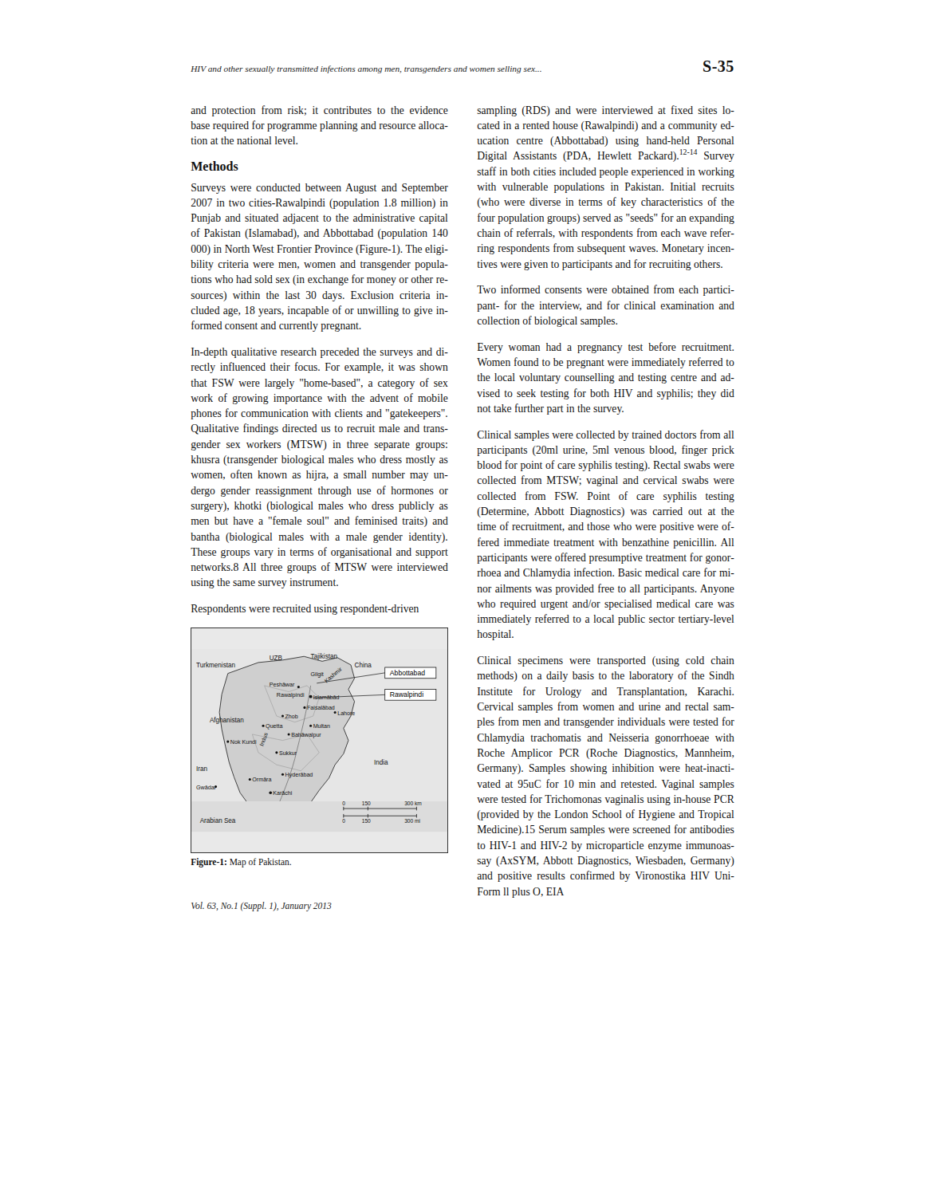HIV and other sexually transmitted infections among men, transgenders and women selling sex...
S-35
and protection from risk; it contributes to the evidence base required for programme planning and resource allocation at the national level.
Methods
Surveys were conducted between August and September 2007 in two cities-Rawalpindi (population 1.8 million) in Punjab and situated adjacent to the administrative capital of Pakistan (Islamabad), and Abbottabad (population 140 000) in North West Frontier Province (Figure-1). The eligibility criteria were men, women and transgender populations who had sold sex (in exchange for money or other resources) within the last 30 days. Exclusion criteria included age, 18 years, incapable of or unwilling to give informed consent and currently pregnant.
In-depth qualitative research preceded the surveys and directly influenced their focus. For example, it was shown that FSW were largely "home-based", a category of sex work of growing importance with the advent of mobile phones for communication with clients and "gatekeepers". Qualitative findings directed us to recruit male and transgender sex workers (MTSW) in three separate groups: khusra (transgender biological males who dress mostly as women, often known as hijra, a small number may undergo gender reassignment through use of hormones or surgery), khotki (biological males who dress publicly as men but have a "female soul" and feminised traits) and bantha (biological males with a male gender identity). These groups vary in terms of organisational and support networks.8 All three groups of MTSW were interviewed using the same survey instrument.
Respondents were recruited using respondent-driven
Arabian Sea Turkmenistan UZB Tajikistan China Afghanistan Iran India Gilgit Kashmir Peshāwar Islamābād Rawalpindi Faisalābad Lahore Zhob Quetta Multan Bahāwalpur Nok Kundi Sukkur Indus Hyderābad Ormāra Gwādar Karāchi Abbottabad Rawalpindi 0 150 300 km 0 150 300 mi
Figure-1: Map of Pakistan.
sampling (RDS) and were interviewed at fixed sites located in a rented house (Rawalpindi) and a community education centre (Abbottabad) using hand-held Personal Digital Assistants (PDA, Hewlett Packard).12-14 Survey staff in both cities included people experienced in working with vulnerable populations in Pakistan. Initial recruits (who were diverse in terms of key characteristics of the four population groups) served as "seeds" for an expanding chain of referrals, with respondents from each wave referring respondents from subsequent waves. Monetary incentives were given to participants and for recruiting others.
Two informed consents were obtained from each participant- for the interview, and for clinical examination and collection of biological samples.
Every woman had a pregnancy test before recruitment. Women found to be pregnant were immediately referred to the local voluntary counselling and testing centre and advised to seek testing for both HIV and syphilis; they did not take further part in the survey.
Clinical samples were collected by trained doctors from all participants (20ml urine, 5ml venous blood, finger prick blood for point of care syphilis testing). Rectal swabs were collected from MTSW; vaginal and cervical swabs were collected from FSW. Point of care syphilis testing (Determine, Abbott Diagnostics) was carried out at the time of recruitment, and those who were positive were offered immediate treatment with benzathine penicillin. All participants were offered presumptive treatment for gonorrhoea and Chlamydia infection. Basic medical care for minor ailments was provided free to all participants. Anyone who required urgent and/or specialised medical care was immediately referred to a local public sector tertiary-level hospital.
Clinical specimens were transported (using cold chain methods) on a daily basis to the laboratory of the Sindh Institute for Urology and Transplantation, Karachi. Cervical samples from women and urine and rectal samples from men and transgender individuals were tested for Chlamydia trachomatis and Neisseria gonorrhoeae with Roche Amplicor PCR (Roche Diagnostics, Mannheim, Germany). Samples showing inhibition were heat-inactivated at 95uC for 10 min and retested. Vaginal samples were tested for Trichomonas vaginalis using in-house PCR (provided by the London School of Hygiene and Tropical Medicine).15 Serum samples were screened for antibodies to HIV-1 and HIV-2 by microparticle enzyme immunoassay (AxSYM, Abbott Diagnostics, Wiesbaden, Germany) and positive results confirmed by Vironostika HIV Uni-Form ll plus O, EIA
Vol. 63, No.1 (Suppl. 1), January 2013